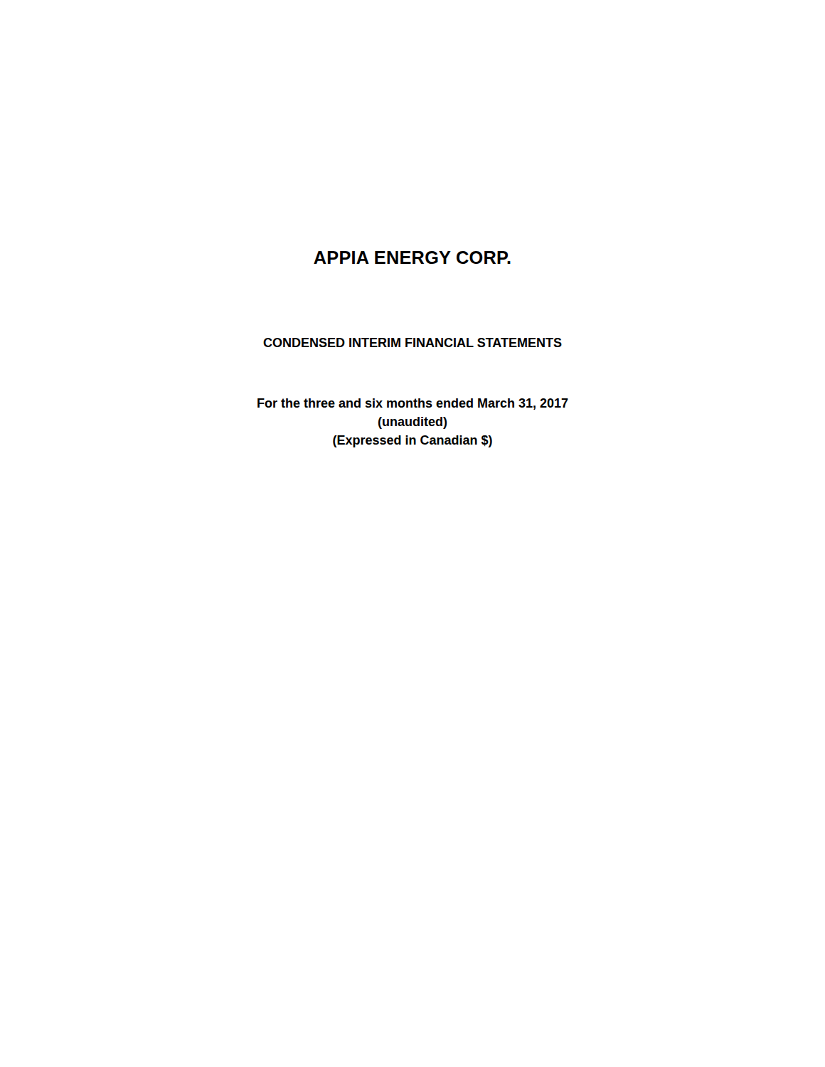APPIA ENERGY CORP.
CONDENSED INTERIM FINANCIAL STATEMENTS
For the three and six months ended March 31, 2017
(unaudited)
(Expressed in Canadian $)